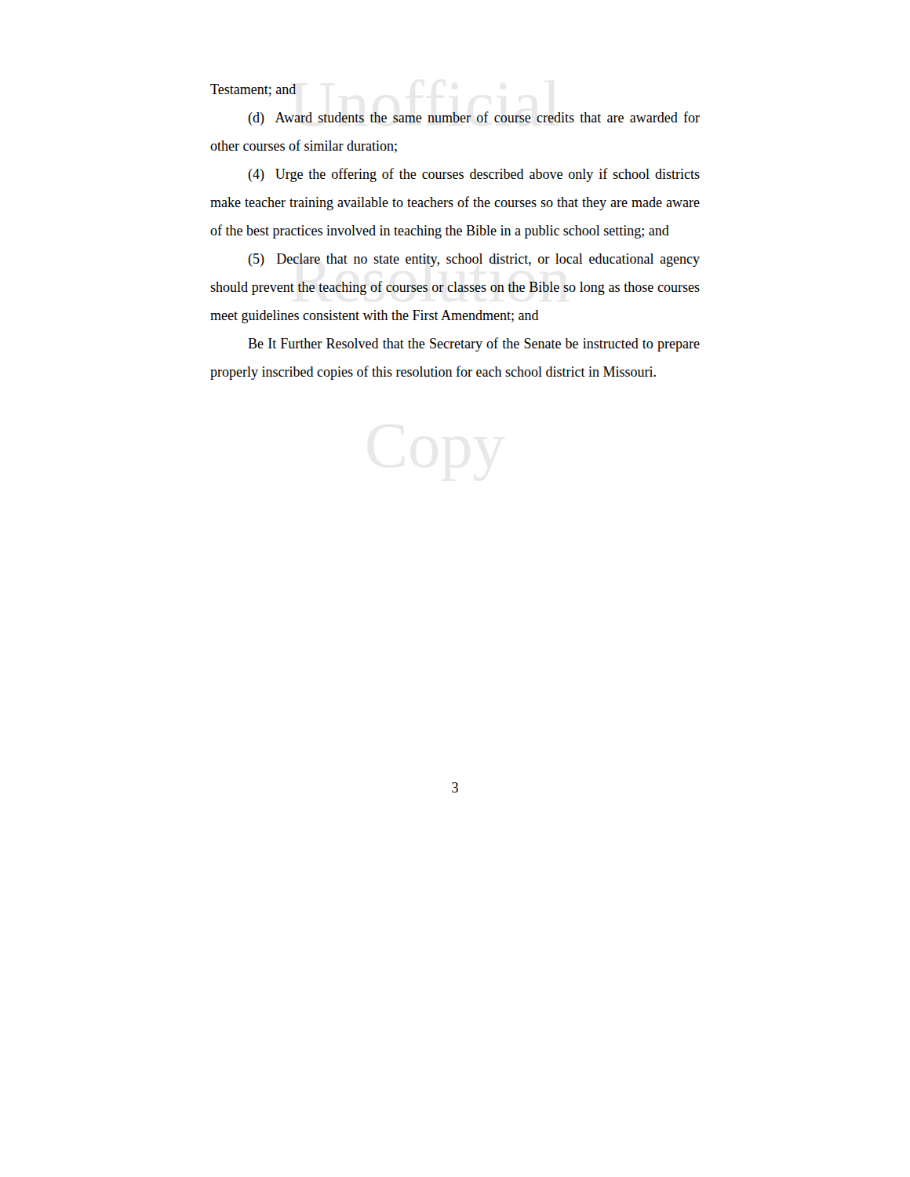Unofficial
Resolution
Copy
Testament; and
(d) Award students the same number of course credits that are awarded for other courses of similar duration;
(4) Urge the offering of the courses described above only if school districts make teacher training available to teachers of the courses so that they are made aware of the best practices involved in teaching the Bible in a public school setting; and
(5) Declare that no state entity, school district, or local educational agency should prevent the teaching of courses or classes on the Bible so long as those courses meet guidelines consistent with the First Amendment; and
Be It Further Resolved that the Secretary of the Senate be instructed to prepare properly inscribed copies of this resolution for each school district in Missouri.
3